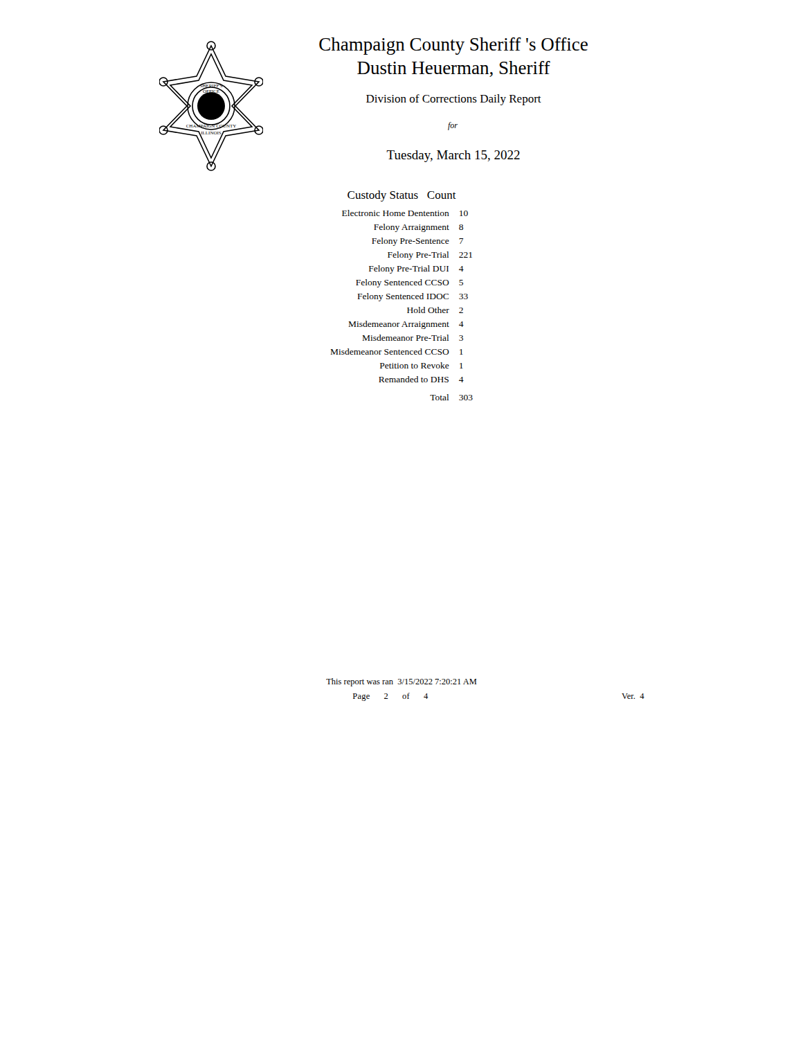SHERIFF'S OFFICE CHAMPAIGN COUNTY ILLINOIS
Champaign County Sheriff 's Office
Dustin Heuerman, Sheriff
Division of Corrections Daily Report
for
Tuesday, March 15, 2022
Custody Status Count
| Electronic Home Dentention | 10 |
| Felony Arraignment | 8 |
| Felony Pre-Sentence | 7 |
| Felony Pre-Trial | 221 |
| Felony Pre-Trial DUI | 4 |
| Felony Sentenced CCSO | 5 |
| Felony Sentenced IDOC | 33 |
| Hold Other | 2 |
| Misdemeanor Arraignment | 4 |
| Misdemeanor Pre-Trial | 3 |
| Misdemeanor Sentenced CCSO | 1 |
| Petition to Revoke | 1 |
| Remanded to DHS | 4 |
| Total | 303 |
This report was ran 3/15/2022 7:20:21 AM
Page 2 of 4
Ver. 4